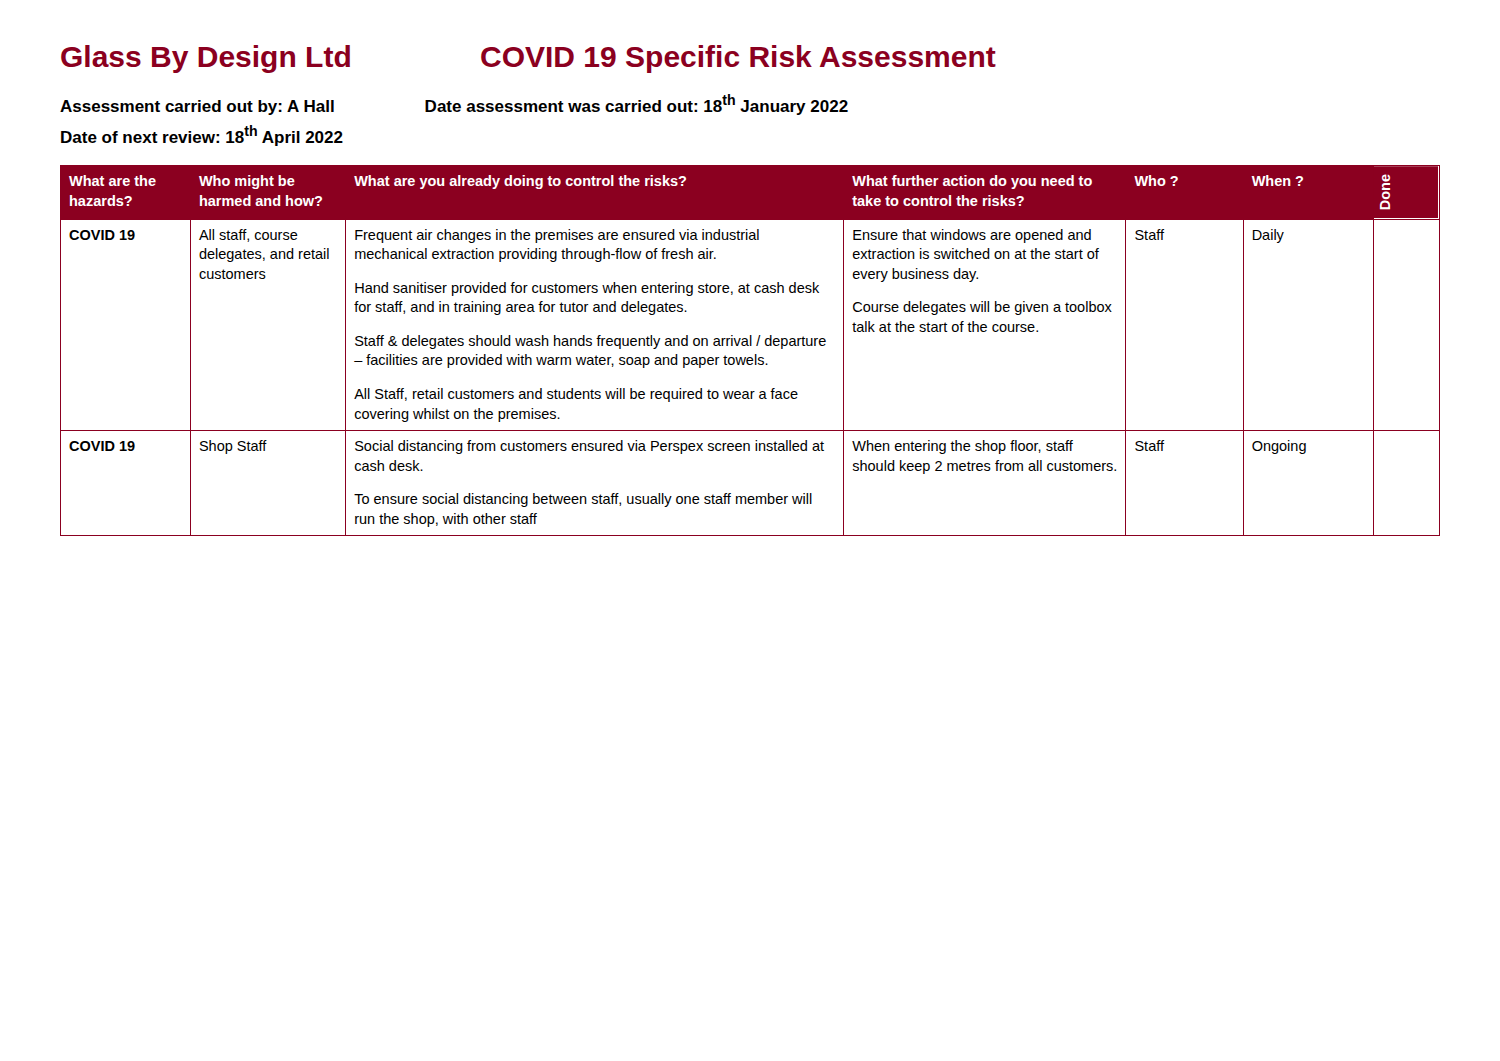Glass By Design Ltd COVID 19 Specific Risk Assessment
Assessment carried out by: A Hall Date assessment was carried out: 18th January 2022
Date of next review: 18th April 2022
| What are the hazards? | Who might be harmed and how? | What are you already doing to control the risks? | What further action do you need to take to control the risks? | Who ? | When ? | Done |
| --- | --- | --- | --- | --- | --- | --- |
| COVID 19 | All staff, course delegates, and retail customers | Frequent air changes in the premises are ensured via industrial mechanical extraction providing through-flow of fresh air. Hand sanitiser provided for customers when entering store, at cash desk for staff, and in training area for tutor and delegates. Staff & delegates should wash hands frequently and on arrival / departure – facilities are provided with warm water, soap and paper towels. All Staff, retail customers and students will be required to wear a face covering whilst on the premises. | Ensure that windows are opened and extraction is switched on at the start of every business day. Course delegates will be given a toolbox talk at the start of the course. | Staff | Daily | |
| COVID 19 | Shop Staff | Social distancing from customers ensured via Perspex screen installed at cash desk. To ensure social distancing between staff, usually one staff member will run the shop, with other staff | When entering the shop floor, staff should keep 2 metres from all customers. | Staff | Ongoing | |